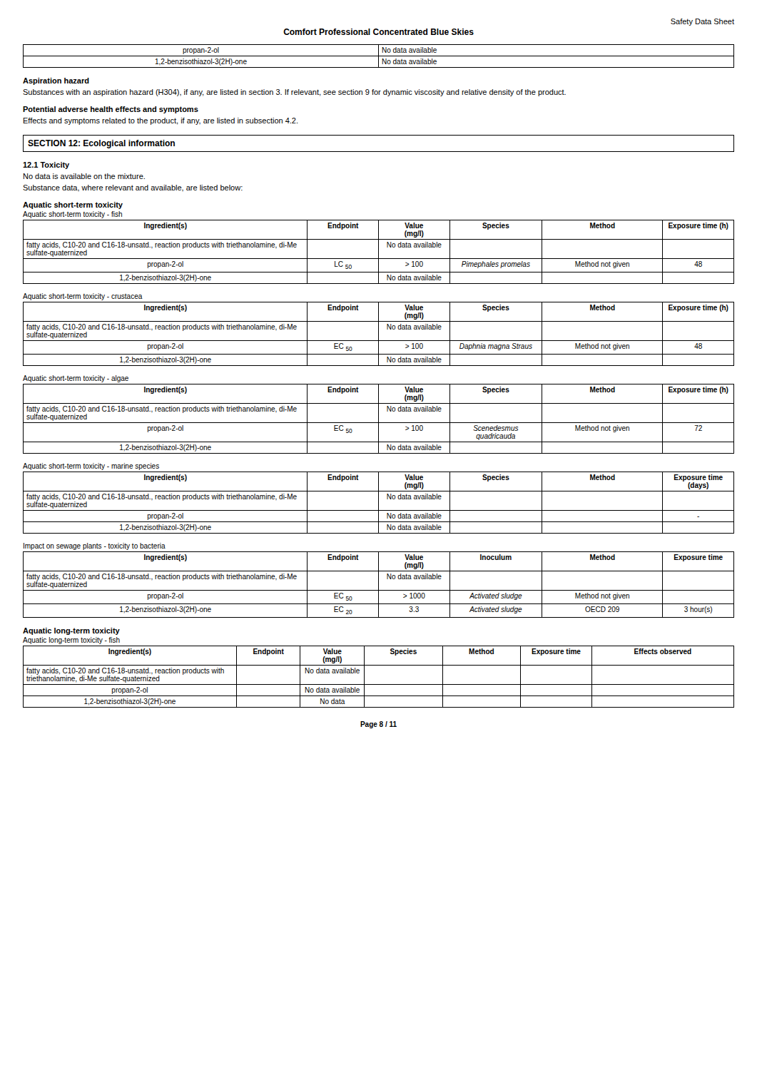Safety Data Sheet
Comfort Professional Concentrated Blue Skies
| propan-2-ol | No data available |
| 1,2-benzisothiazol-3(2H)-one | No data available |
Aspiration hazard
Substances with an aspiration hazard (H304), if any, are listed in section 3. If relevant, see section 9 for dynamic viscosity and relative density of the product.
Potential adverse health effects and symptoms
Effects and symptoms related to the product, if any, are listed in subsection 4.2.
SECTION 12: Ecological information
12.1 Toxicity
No data is available on the mixture.
Substance data, where relevant and available, are listed below:
Aquatic short-term toxicity
Aquatic short-term toxicity - fish
| Ingredient(s) | Endpoint | Value (mg/l) | Species | Method | Exposure time (h) |
| --- | --- | --- | --- | --- | --- |
| fatty acids, C10-20 and C16-18-unsatd., reaction products with triethanolamine, di-Me sulfate-quaternized | | No data available | | | |
| propan-2-ol | LC 50 | > 100 | Pimephales promelas | Method not given | 48 |
| 1,2-benzisothiazol-3(2H)-one | | No data available | | | |
Aquatic short-term toxicity - crustacea
| Ingredient(s) | Endpoint | Value (mg/l) | Species | Method | Exposure time (h) |
| --- | --- | --- | --- | --- | --- |
| fatty acids, C10-20 and C16-18-unsatd., reaction products with triethanolamine, di-Me sulfate-quaternized | | No data available | | | |
| propan-2-ol | EC 50 | > 100 | Daphnia magna Straus | Method not given | 48 |
| 1,2-benzisothiazol-3(2H)-one | | No data available | | | |
Aquatic short-term toxicity - algae
| Ingredient(s) | Endpoint | Value (mg/l) | Species | Method | Exposure time (h) |
| --- | --- | --- | --- | --- | --- |
| fatty acids, C10-20 and C16-18-unsatd., reaction products with triethanolamine, di-Me sulfate-quaternized | | No data available | | | |
| propan-2-ol | EC 50 | > 100 | Scenedesmus quadricauda | Method not given | 72 |
| 1,2-benzisothiazol-3(2H)-one | | No data available | | | |
Aquatic short-term toxicity - marine species
| Ingredient(s) | Endpoint | Value (mg/l) | Species | Method | Exposure time (days) |
| --- | --- | --- | --- | --- | --- |
| fatty acids, C10-20 and C16-18-unsatd., reaction products with triethanolamine, di-Me sulfate-quaternized | | No data available | | | |
| propan-2-ol | | No data available | | | - |
| 1,2-benzisothiazol-3(2H)-one | | No data available | | | |
Impact on sewage plants - toxicity to bacteria
| Ingredient(s) | Endpoint | Value (mg/l) | Inoculum | Method | Exposure time |
| --- | --- | --- | --- | --- | --- |
| fatty acids, C10-20 and C16-18-unsatd., reaction products with triethanolamine, di-Me sulfate-quaternized | | No data available | | | |
| propan-2-ol | EC 50 | > 1000 | Activated sludge | Method not given | |
| 1,2-benzisothiazol-3(2H)-one | EC 20 | 3.3 | Activated sludge | OECD 209 | 3 hour(s) |
Aquatic long-term toxicity
Aquatic long-term toxicity - fish
| Ingredient(s) | Endpoint | Value (mg/l) | Species | Method | Exposure time | Effects observed |
| --- | --- | --- | --- | --- | --- | --- |
| fatty acids, C10-20 and C16-18-unsatd., reaction products with triethanolamine, di-Me sulfate-quaternized | | No data available | | | | |
| propan-2-ol | | No data available | | | | |
| 1,2-benzisothiazol-3(2H)-one | | No data | | | | |
Page 8 / 11